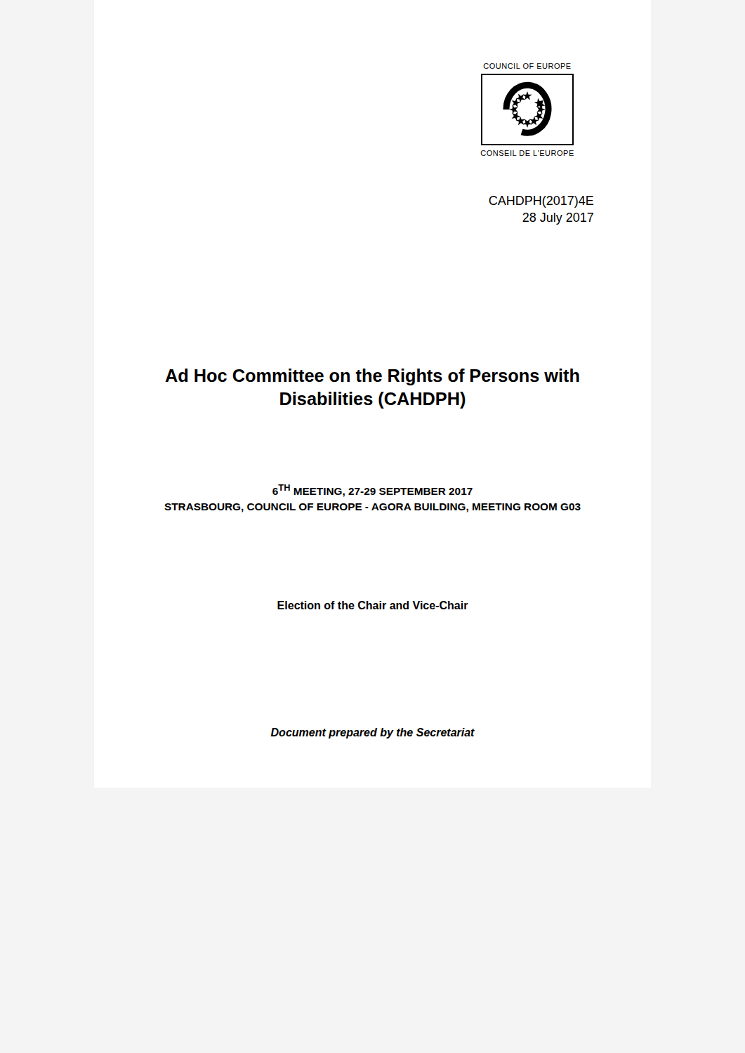COUNCIL OF EUROPE CONSEIL DE L'EUROPE
CAHDPH(2017)4E
28 July 2017
Ad Hoc Committee on the Rights of Persons with Disabilities (CAHDPH)
6TH MEETING, 27-29 SEPTEMBER 2017 STRASBOURG, COUNCIL OF EUROPE - AGORA BUILDING, MEETING ROOM G03
Election of the Chair and Vice-Chair
Document prepared by the Secretariat